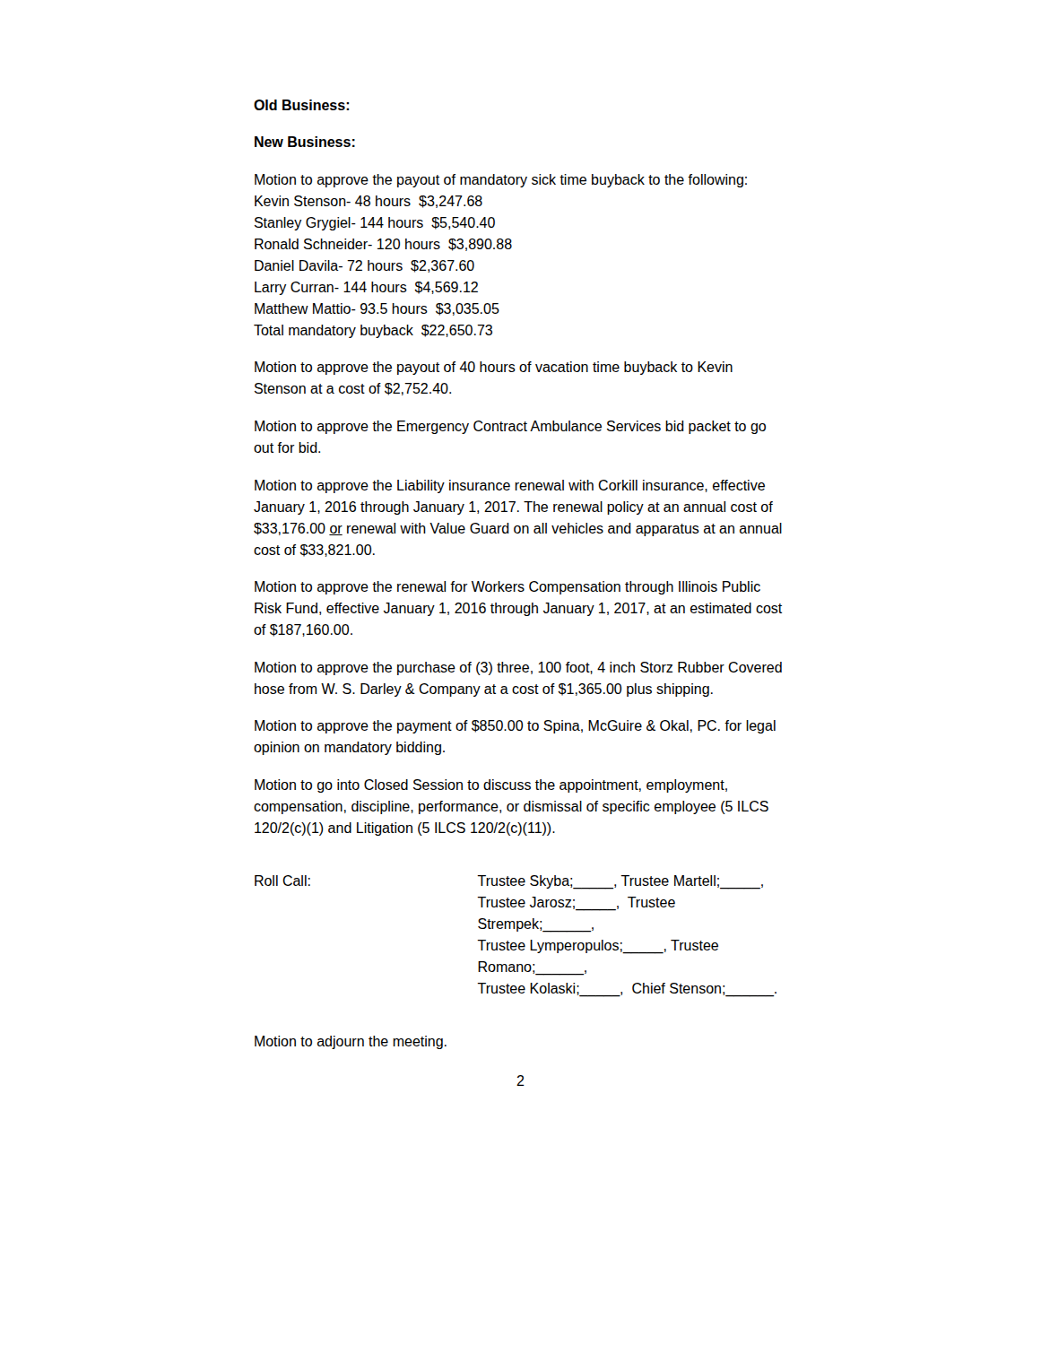Old Business:
New Business:
Motion to approve the payout of mandatory sick time buyback to the following:
Kevin Stenson- 48 hours $3,247.68
Stanley Grygiel- 144 hours $5,540.40
Ronald Schneider- 120 hours $3,890.88
Daniel Davila- 72 hours $2,367.60
Larry Curran- 144 hours $4,569.12
Matthew Mattio- 93.5 hours $3,035.05
Total mandatory buyback $22,650.73
Motion to approve the payout of 40 hours of vacation time buyback to Kevin Stenson at a cost of $2,752.40.
Motion to approve the Emergency Contract Ambulance Services bid packet to go out for bid.
Motion to approve the Liability insurance renewal with Corkill insurance, effective January 1, 2016 through January 1, 2017. The renewal policy at an annual cost of $33,176.00 or renewal with Value Guard on all vehicles and apparatus at an annual cost of $33,821.00.
Motion to approve the renewal for Workers Compensation through Illinois Public Risk Fund, effective January 1, 2016 through January 1, 2017, at an estimated cost of $187,160.00.
Motion to approve the purchase of (3) three, 100 foot, 4 inch Storz Rubber Covered hose from W. S. Darley & Company at a cost of $1,365.00 plus shipping.
Motion to approve the payment of $850.00 to Spina, McGuire & Okal, PC. for legal opinion on mandatory bidding.
Motion to go into Closed Session to discuss the appointment, employment, compensation, discipline, performance, or dismissal of specific employee (5 ILCS 120/2(c)(1) and Litigation (5 ILCS 120/2(c)(11)).
Roll Call:
Trustee Skyba;_____, Trustee Martell;_____,
Trustee Jarosz;_____, Trustee Strempek;______,
Trustee Lymperopulos;_____, Trustee Romano;______,
Trustee Kolaski;_____, Chief Stenson;______.
Motion to adjourn the meeting.
2